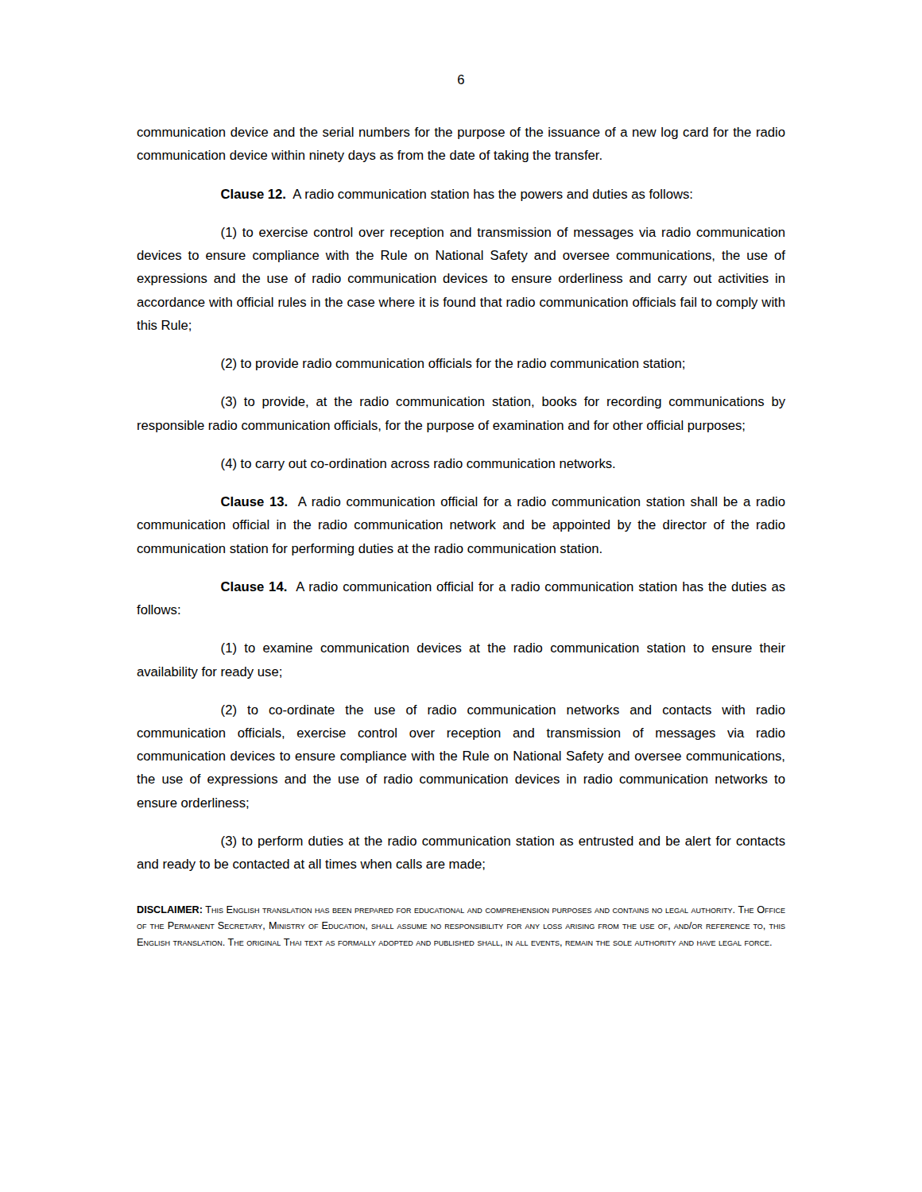6
communication device and the serial numbers for the purpose of the issuance of a new log card for the radio communication device within ninety days as from the date of taking the transfer.
Clause 12. A radio communication station has the powers and duties as follows:
(1) to exercise control over reception and transmission of messages via radio communication devices to ensure compliance with the Rule on National Safety and oversee communications, the use of expressions and the use of radio communication devices to ensure orderliness and carry out activities in accordance with official rules in the case where it is found that radio communication officials fail to comply with this Rule;
(2) to provide radio communication officials for the radio communication station;
(3) to provide, at the radio communication station, books for recording communications by responsible radio communication officials, for the purpose of examination and for other official purposes;
(4) to carry out co-ordination across radio communication networks.
Clause 13. A radio communication official for a radio communication station shall be a radio communication official in the radio communication network and be appointed by the director of the radio communication station for performing duties at the radio communication station.
Clause 14. A radio communication official for a radio communication station has the duties as follows:
(1) to examine communication devices at the radio communication station to ensure their availability for ready use;
(2) to co-ordinate the use of radio communication networks and contacts with radio communication officials, exercise control over reception and transmission of messages via radio communication devices to ensure compliance with the Rule on National Safety and oversee communications, the use of expressions and the use of radio communication devices in radio communication networks to ensure orderliness;
(3) to perform duties at the radio communication station as entrusted and be alert for contacts and ready to be contacted at all times when calls are made;
DISCLAIMER: This English translation has been prepared for educational and comprehension purposes and contains no legal authority. The Office of the Permanent Secretary, Ministry of Education, shall assume no responsibility for any loss arising from the use of, and/or reference to, this English translation. The original Thai text as formally adopted and published shall, in all events, remain the sole authority and have legal force.